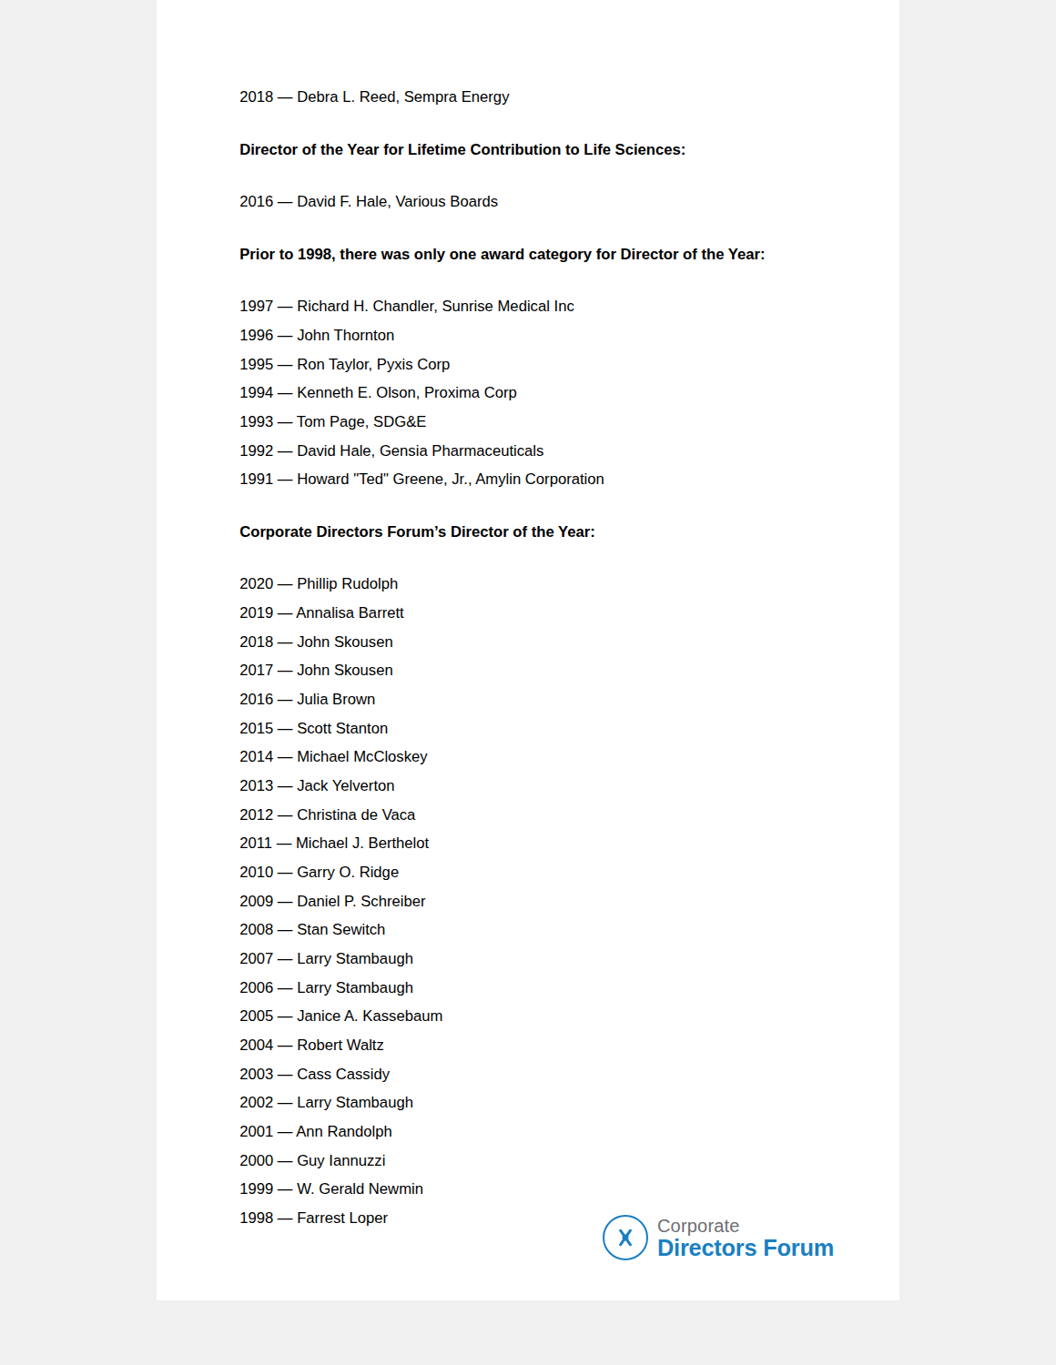2018 — Debra L. Reed, Sempra Energy
Director of the Year for Lifetime Contribution to Life Sciences:
2016 — David F. Hale, Various Boards
Prior to 1998, there was only one award category for Director of the Year:
1997 — Richard H. Chandler, Sunrise Medical Inc
1996 — John Thornton
1995 — Ron Taylor, Pyxis Corp
1994 — Kenneth E. Olson, Proxima Corp
1993 — Tom Page, SDG&E
1992 — David Hale, Gensia Pharmaceuticals
1991 — Howard "Ted" Greene, Jr., Amylin Corporation
Corporate Directors Forum’s Director of the Year:
2020 — Phillip Rudolph
2019 — Annalisa Barrett
2018 — John Skousen
2017 — John Skousen
2016 — Julia Brown
2015 — Scott Stanton
2014 — Michael McCloskey
2013 — Jack Yelverton
2012 — Christina de Vaca
2011 — Michael J. Berthelot
2010 — Garry O. Ridge
2009 — Daniel P. Schreiber
2008 — Stan Sewitch
2007 — Larry Stambaugh
2006 — Larry Stambaugh
2005 — Janice A. Kassebaum
2004 — Robert Waltz
2003 — Cass Cassidy
2002 — Larry Stambaugh
2001 — Ann Randolph
2000 — Guy Iannuzzi
1999 — W. Gerald Newmin
1998 — Farrest Loper
Corporate Directors Forum